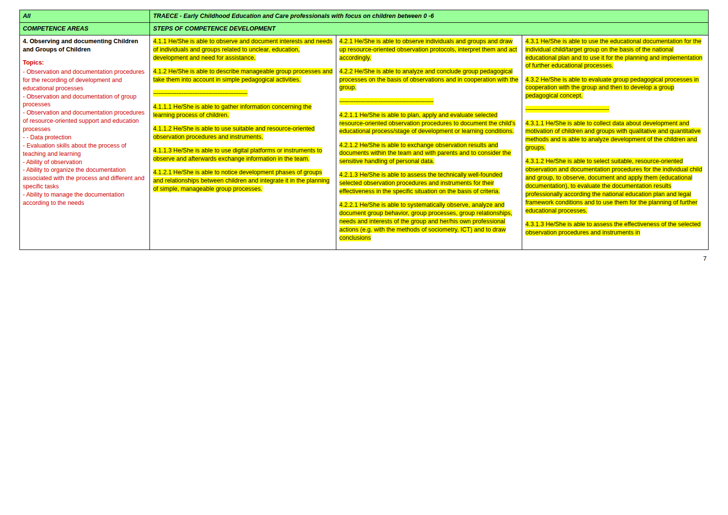| All | TRAECE - Early Childhood Education and Care professionals with focus on children between 0 -6 |
| COMPETENCE AREAS | STEPS OF COMPETENCE DEVELOPMENT |
| 4. Observing and documenting Children and Groups of Children Topics: - Observation and documentation procedures for the recording of development and educational processes - Observation and documentation of group processes - Observation and documentation procedures of resource-oriented support and education processes - - Data protection - Evaluation skills about the process of teaching and learning - Ability of observation - Ability to organize the documentation associated with the process and different and specific tasks - Ability to manage the documentation according to the needs | 4.1.1 He/She is able to observe and document interests and needs of individuals and groups related to unclear, education, development and need for assistance. 4.1.2 He/She is able to describe manageable group processes and take them into account in simple pedagogical activities. ----------------------------------------------------- 4.1.1.1 He/She is able to gather information concerning the learning process of children. 4.1.1.2 He/She is able to use suitable and resource-oriented observation procedures and instruments. 4.1.1.3 He/She is able to use digital platforms or instruments to observe and afterwards exchange information in the team. 4.1.2.1 He/She is able to notice development phases of groups and relationships between children and integrate it in the planning of simple, manageable group processes. | 4.2.1 He/She is able to observe individuals and groups and draw up resource-oriented observation protocols, interpret them and act accordingly. 4.2.2 He/She is able to analyze and conclude group pedagogical processes on the basis of observations and in cooperation with the group. ----------------------------------------------------- 4.2.1.1 He/She is able to plan, apply and evaluate selected resource-oriented observation procedures to document the child's educational process/stage of development or learning conditions. 4.2.1.2 He/She is able to exchange observation results and documents within the team and with parents and to consider the sensitive handling of personal data. 4.2.1.3 He/She is able to assess the technically well-founded selected observation procedures and instruments for their effectiveness in the specific situation on the basis of criteria. 4.2.2.1 He/She is able to systematically observe, analyze and document group behavior, group processes, group relationships, needs and interests of the group and her/his own professional actions (e.g. with the methods of sociometry, ICT) and to draw conclusions | 4.3.1 He/She is able to use the educational documentation for the individual child/target group on the basis of the national educational plan and to use it for the planning and implementation of further educational processes. 4.3.2 He/She is able to evaluate group pedagogical processes in cooperation with the group and then to develop a group pedagogical concept. ----------------------------------------------- 4.3.1.1 He/She is able to collect data about development and motivation of children and groups with qualitative and quantitative methods and is able to analyze development of the children and groups. 4.3.1.2 He/She is able to select suitable, resource-oriented observation and documentation procedures for the individual child and group, to observe, document and apply them (educational documentation), to evaluate the documentation results professionally according the national education plan and legal framework conditions and to use them for the planning of further educational processes. 4.3.1.3 He/She is able to assess the effectiveness of the selected observation procedures and instruments in |
7